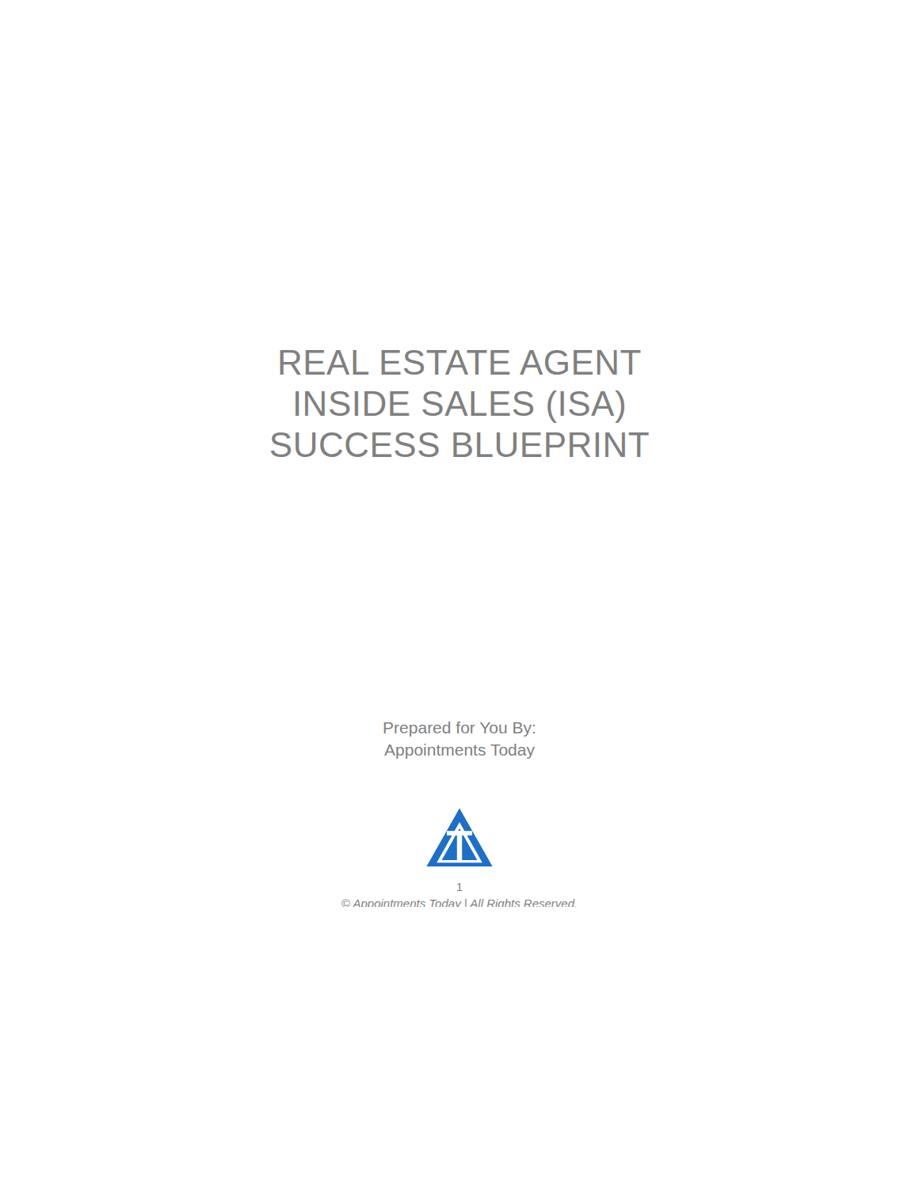REAL ESTATE AGENT INSIDE SALES (ISA) SUCCESS BLUEPRINT
Prepared for You By:
Appointments Today
1 © Appointments Today | All Rights Reserved.